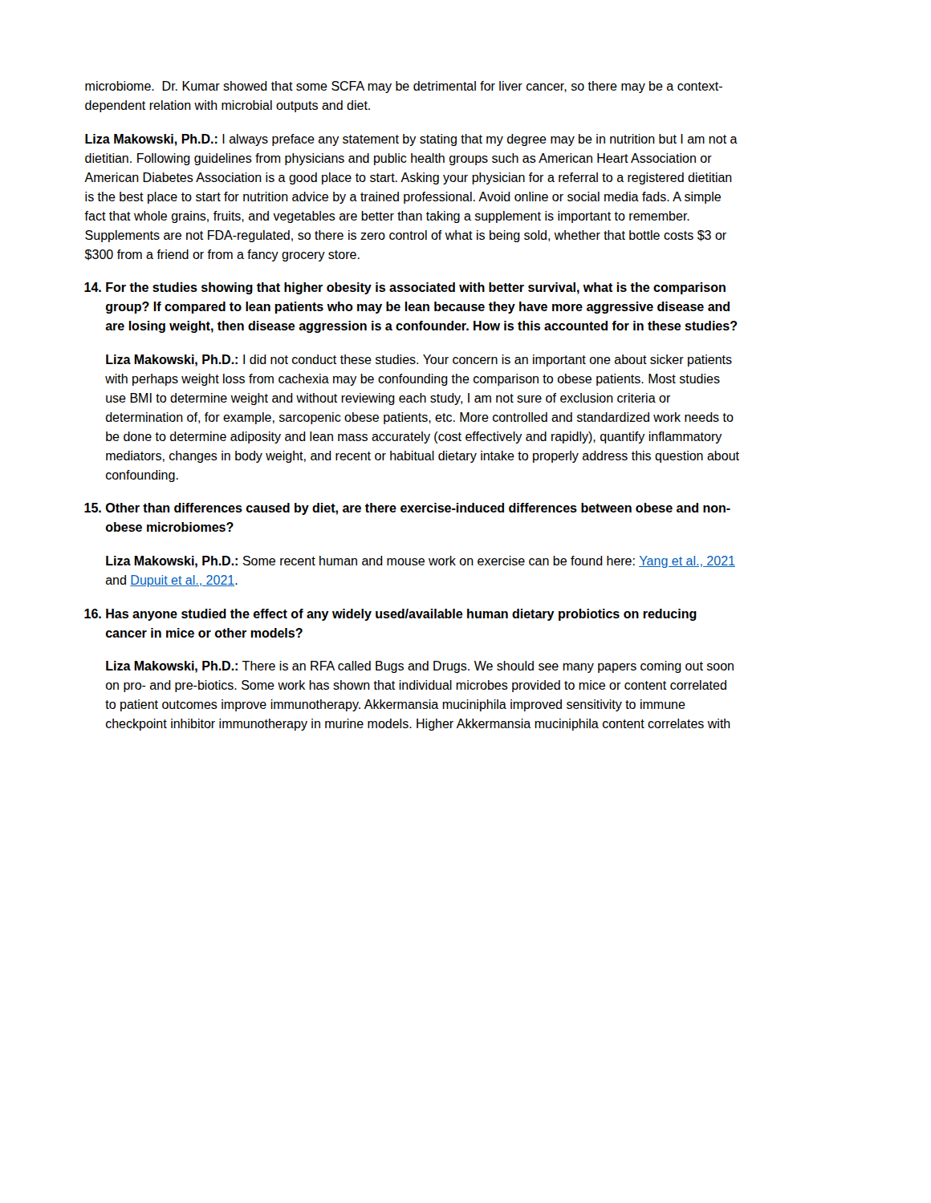microbiome. Dr. Kumar showed that some SCFA may be detrimental for liver cancer, so there may be a context-dependent relation with microbial outputs and diet.
Liza Makowski, Ph.D.: I always preface any statement by stating that my degree may be in nutrition but I am not a dietitian. Following guidelines from physicians and public health groups such as American Heart Association or American Diabetes Association is a good place to start. Asking your physician for a referral to a registered dietitian is the best place to start for nutrition advice by a trained professional. Avoid online or social media fads. A simple fact that whole grains, fruits, and vegetables are better than taking a supplement is important to remember. Supplements are not FDA-regulated, so there is zero control of what is being sold, whether that bottle costs $3 or $300 from a friend or from a fancy grocery store.
For the studies showing that higher obesity is associated with better survival, what is the comparison group? If compared to lean patients who may be lean because they have more aggressive disease and are losing weight, then disease aggression is a confounder. How is this accounted for in these studies?
Liza Makowski, Ph.D.: I did not conduct these studies. Your concern is an important one about sicker patients with perhaps weight loss from cachexia may be confounding the comparison to obese patients. Most studies use BMI to determine weight and without reviewing each study, I am not sure of exclusion criteria or determination of, for example, sarcopenic obese patients, etc. More controlled and standardized work needs to be done to determine adiposity and lean mass accurately (cost effectively and rapidly), quantify inflammatory mediators, changes in body weight, and recent or habitual dietary intake to properly address this question about confounding.
Other than differences caused by diet, are there exercise-induced differences between obese and non-obese microbiomes?
Liza Makowski, Ph.D.: Some recent human and mouse work on exercise can be found here: Yang et al., 2021 and Dupuit et al., 2021.
Has anyone studied the effect of any widely used/available human dietary probiotics on reducing cancer in mice or other models?
Liza Makowski, Ph.D.: There is an RFA called Bugs and Drugs. We should see many papers coming out soon on pro- and pre-biotics. Some work has shown that individual microbes provided to mice or content correlated to patient outcomes improve immunotherapy. Akkermansia muciniphila improved sensitivity to immune checkpoint inhibitor immunotherapy in murine models. Higher Akkermansia muciniphila content correlates with